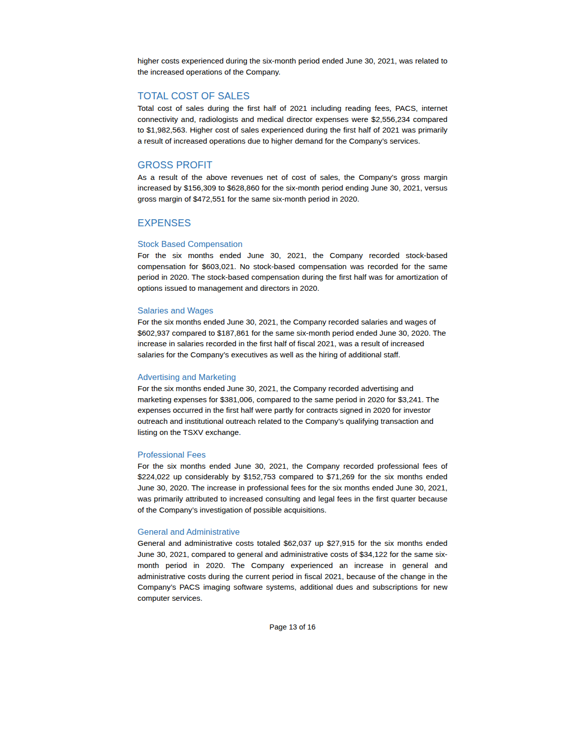higher costs experienced during the six-month period ended June 30, 2021, was related to the increased operations of the Company.
TOTAL COST OF SALES
Total cost of sales during the first half of 2021 including reading fees, PACS, internet connectivity and, radiologists and medical director expenses were $2,556,234 compared to $1,982,563. Higher cost of sales experienced during the first half of 2021 was primarily a result of increased operations due to higher demand for the Company’s services.
GROSS PROFIT
As a result of the above revenues net of cost of sales, the Company’s gross margin increased by $156,309 to $628,860 for the six-month period ending June 30, 2021, versus gross margin of $472,551 for the same six-month period in 2020.
EXPENSES
Stock Based Compensation
For the six months ended June 30, 2021, the Company recorded stock-based compensation for $603,021. No stock-based compensation was recorded for the same period in 2020. The stock-based compensation during the first half was for amortization of options issued to management and directors in 2020.
Salaries and Wages
For the six months ended June 30, 2021, the Company recorded salaries and wages of $602,937 compared to $187,861 for the same six-month period ended June 30, 2020. The increase in salaries recorded in the first half of fiscal 2021, was a result of increased salaries for the Company’s executives as well as the hiring of additional staff.
Advertising and Marketing
For the six months ended June 30, 2021, the Company recorded advertising and marketing expenses for $381,006, compared to the same period in 2020 for $3,241. The expenses occurred in the first half were partly for contracts signed in 2020 for investor outreach and institutional outreach related to the Company’s qualifying transaction and listing on the TSXV exchange.
Professional Fees
For the six months ended June 30, 2021, the Company recorded professional fees of $224,022 up considerably by $152,753 compared to $71,269 for the six months ended June 30, 2020. The increase in professional fees for the six months ended June 30, 2021, was primarily attributed to increased consulting and legal fees in the first quarter because of the Company’s investigation of possible acquisitions.
General and Administrative
General and administrative costs totaled $62,037 up $27,915 for the six months ended June 30, 2021, compared to general and administrative costs of $34,122 for the same six-month period in 2020. The Company experienced an increase in general and administrative costs during the current period in fiscal 2021, because of the change in the Company’s PACS imaging software systems, additional dues and subscriptions for new computer services.
Page 13 of 16